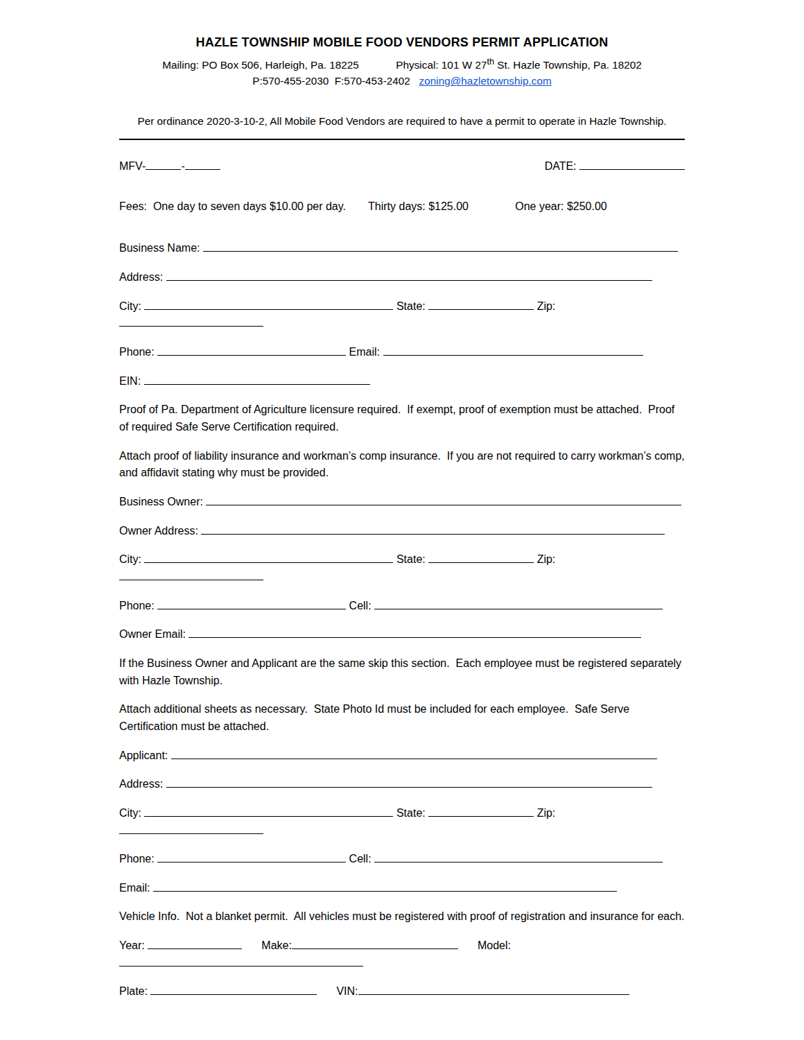HAZLE TOWNSHIP MOBILE FOOD VENDORS PERMIT APPLICATION
Mailing: PO Box 506, Harleigh, Pa. 18225 Physical: 101 W 27th St. Hazle Township, Pa. 18202
P:570-455-2030 F:570-453-2402 zoning@hazletownship.com
Per ordinance 2020-3-10-2, All Mobile Food Vendors are required to have a permit to operate in Hazle Township.
MFV- -
DATE:
Fees: One day to seven days $10.00 per day.
Thirty days: $125.00
One year: $250.00
Business Name:
Address:
City: State: Zip:
Phone: Email:
EIN:
Proof of Pa. Department of Agriculture licensure required. If exempt, proof of exemption must be attached. Proof of required Safe Serve Certification required.
Attach proof of liability insurance and workman’s comp insurance. If you are not required to carry workman’s comp, and affidavit stating why must be provided.
Business Owner:
Owner Address:
City: State: Zip:
Phone: Cell:
Owner Email:
If the Business Owner and Applicant are the same skip this section. Each employee must be registered separately with Hazle Township.
Attach additional sheets as necessary. State Photo Id must be included for each employee. Safe Serve Certification must be attached.
Applicant:
Address:
City: State: Zip:
Phone: Cell:
Email:
Vehicle Info. Not a blanket permit. All vehicles must be registered with proof of registration and insurance for each.
Year: Make: Model:
Plate: VIN: